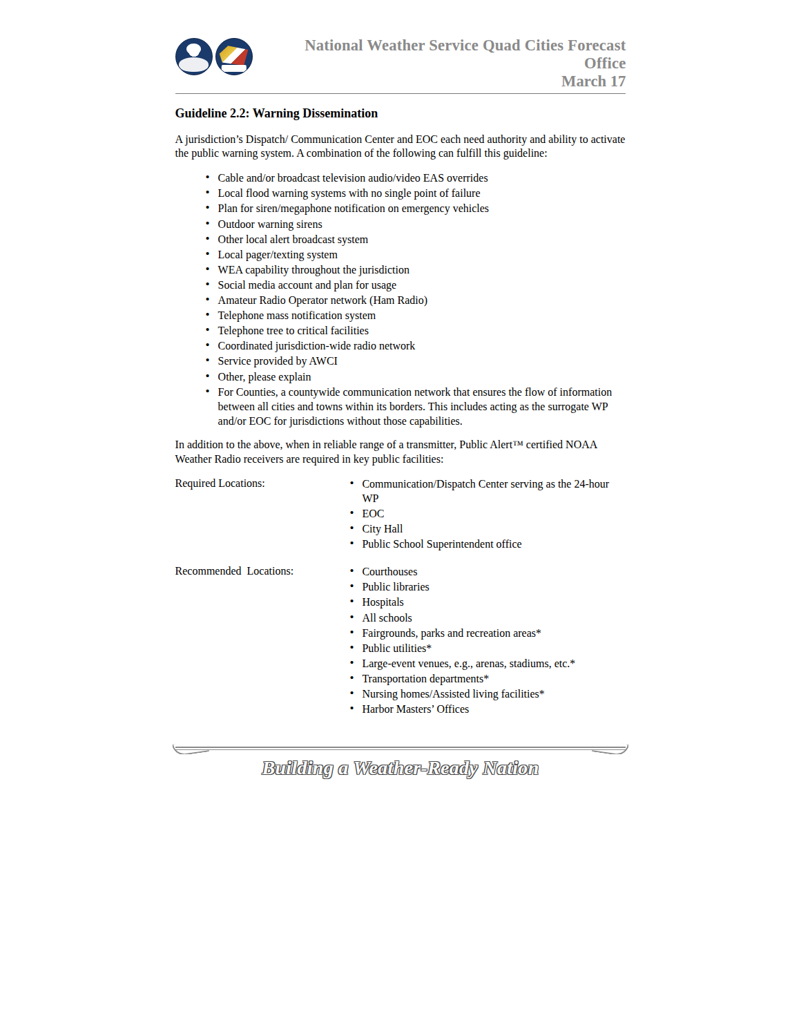National Weather Service Quad Cities Forecast Office
March 17
Guideline 2.2: Warning Dissemination
A jurisdiction’s Dispatch/ Communication Center and EOC each need authority and ability to activate the public warning system. A combination of the following can fulfill this guideline:
Cable and/or broadcast television audio/video EAS overrides
Local flood warning systems with no single point of failure
Plan for siren/megaphone notification on emergency vehicles
Outdoor warning sirens
Other local alert broadcast system
Local pager/texting system
WEA capability throughout the jurisdiction
Social media account and plan for usage
Amateur Radio Operator network (Ham Radio)
Telephone mass notification system
Telephone tree to critical facilities
Coordinated jurisdiction-wide radio network
Service provided by AWCI
Other, please explain
For Counties, a countywide communication network that ensures the flow of information between all cities and towns within its borders. This includes acting as the surrogate WP and/or EOC for jurisdictions without those capabilities.
In addition to the above, when in reliable range of a transmitter, Public Alert™ certified NOAA Weather Radio receivers are required in key public facilities:
Required Locations:
Communication/Dispatch Center serving as the 24-hour WP
EOC
City Hall
Public School Superintendent office
Recommended Locations:
Courthouses
Public libraries
Hospitals
All schools
Fairgrounds, parks and recreation areas*
Public utilities*
Large-event venues, e.g., arenas, stadiums, etc.*
Transportation departments*
Nursing homes/Assisted living facilities*
Harbor Masters’ Offices
Building a Weather-Ready Nation